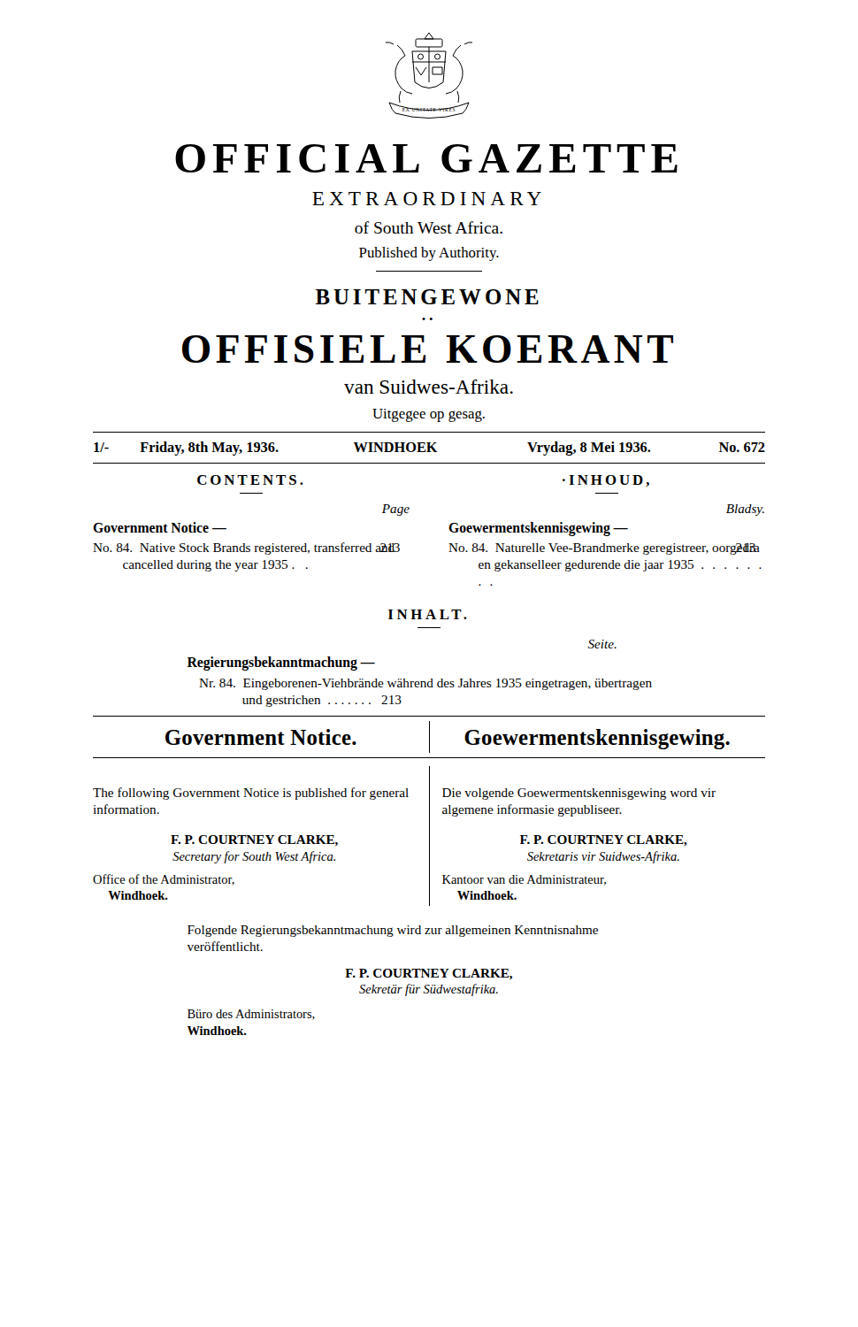OFFICIAL GAZETTE
EXTRAORDINARY
of South West Africa.
Published by Authority.
BUITENGEWONE
••
OFFISIELE KOERANT
van Suidwes-Afrika.
Uitgegee op gesag.
| 1/- | Friday, 8th May, 1936. | WINDHOEK | Vrydag, 8 Mei 1936. | No. 672 |
CONTENTS.
Page
Government Notice —
213 No. 84. Native Stock Brands registered, transferred and cancelled during the year 1935 . .
·INHOUD,
Bladsy.
Goewermentskennisgewing —
213 No. 84. Naturelle Vee-Brandmerke geregistreer, oorgedra en gekanselleer gedurende die jaar 1935 . . . . . . . .
INHALT.
Seite.
Regierungsbekanntmachung —
Nr. 84. Eingeborenen-Viehbrände während des Jahres 1935 eingetragen, übertragen und gestrichen . . . . . . . 213
Government Notice.
Goewermentskennisgewing.
The following Government Notice is published for general information.
F. P. COURTNEY CLARKE, Secretary for South West Africa.
Office of the Administrator, Windhoek.
Die volgende Goewermentskennisgewing word vir algemene informasie gepubliseer.
F. P. COURTNEY CLARKE, Sekretaris vir Suidwes-Afrika.
Kantoor van die Administrateur, Windhoek.
Folgende Regierungsbekanntmachung wird zur allgemeinen Kenntnisnahme veröffentlicht.
F. P. COURTNEY CLARKE, Sekretär für Südwestafrika.
Büro des Administrators,
Windhoek.